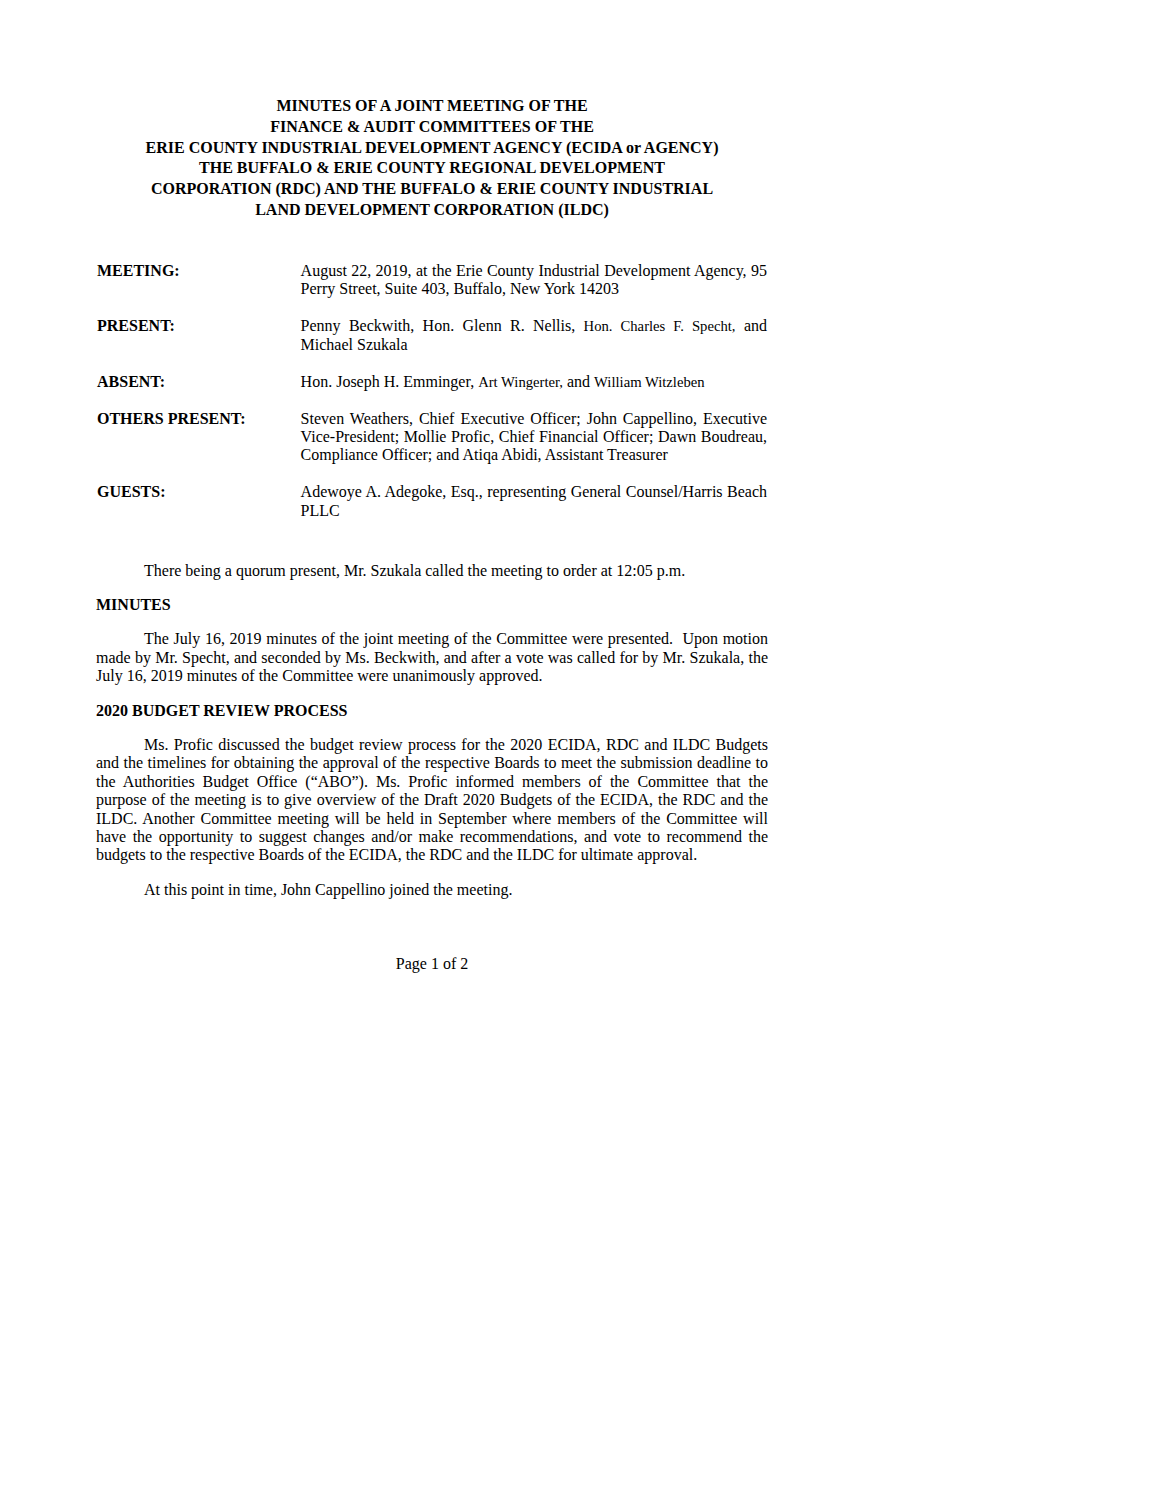MINUTES OF A JOINT MEETING OF THE
FINANCE & AUDIT COMMITTEES OF THE
ERIE COUNTY INDUSTRIAL DEVELOPMENT AGENCY (ECIDA or AGENCY)
THE BUFFALO & ERIE COUNTY REGIONAL DEVELOPMENT
CORPORATION (RDC) AND THE BUFFALO & ERIE COUNTY INDUSTRIAL
LAND DEVELOPMENT CORPORATION (ILDC)
| MEETING: | August 22, 2019, at the Erie County Industrial Development Agency, 95 Perry Street, Suite 403, Buffalo, New York 14203 |
| PRESENT: | Penny Beckwith, Hon. Glenn R. Nellis, Hon. Charles F. Specht, and Michael Szukala |
| ABSENT: | Hon. Joseph H. Emminger, Art Wingerter, and William Witzleben |
| OTHERS PRESENT: | Steven Weathers, Chief Executive Officer; John Cappellino, Executive Vice-President; Mollie Profic, Chief Financial Officer; Dawn Boudreau, Compliance Officer; and Atiqa Abidi, Assistant Treasurer |
| GUESTS: | Adewoye A. Adegoke, Esq., representing General Counsel/Harris Beach PLLC |
There being a quorum present, Mr. Szukala called the meeting to order at 12:05 p.m.
MINUTES
The July 16, 2019 minutes of the joint meeting of the Committee were presented. Upon motion made by Mr. Specht, and seconded by Ms. Beckwith, and after a vote was called for by Mr. Szukala, the July 16, 2019 minutes of the Committee were unanimously approved.
2020 BUDGET REVIEW PROCESS
Ms. Profic discussed the budget review process for the 2020 ECIDA, RDC and ILDC Budgets and the timelines for obtaining the approval of the respective Boards to meet the submission deadline to the Authorities Budget Office (“ABO”). Ms. Profic informed members of the Committee that the purpose of the meeting is to give overview of the Draft 2020 Budgets of the ECIDA, the RDC and the ILDC. Another Committee meeting will be held in September where members of the Committee will have the opportunity to suggest changes and/or make recommendations, and vote to recommend the budgets to the respective Boards of the ECIDA, the RDC and the ILDC for ultimate approval.
At this point in time, John Cappellino joined the meeting.
Page 1 of 2